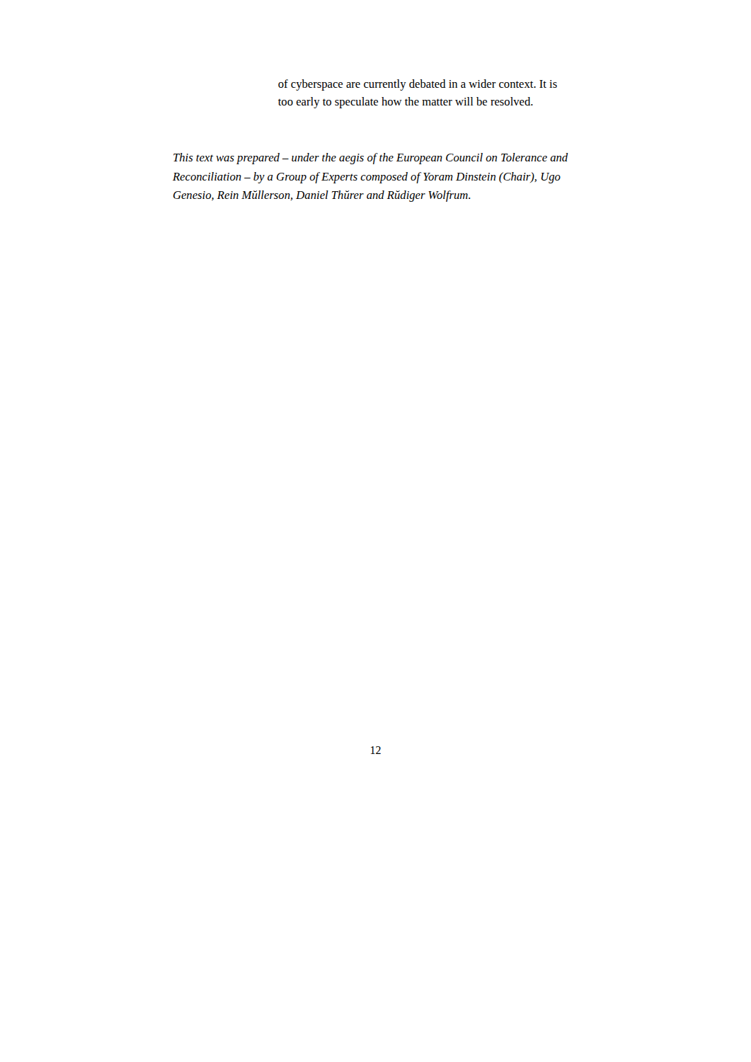of cyberspace are currently debated in a wider context. It is too early to speculate how the matter will be resolved.
This text was prepared – under the aegis of the European Council on Tolerance and Reconciliation – by a Group of Experts composed of Yoram Dinstein (Chair), Ugo Genesio, Rein Mŭllerson, Daniel Thŭrer and Rŭdiger Wolfrum.
12